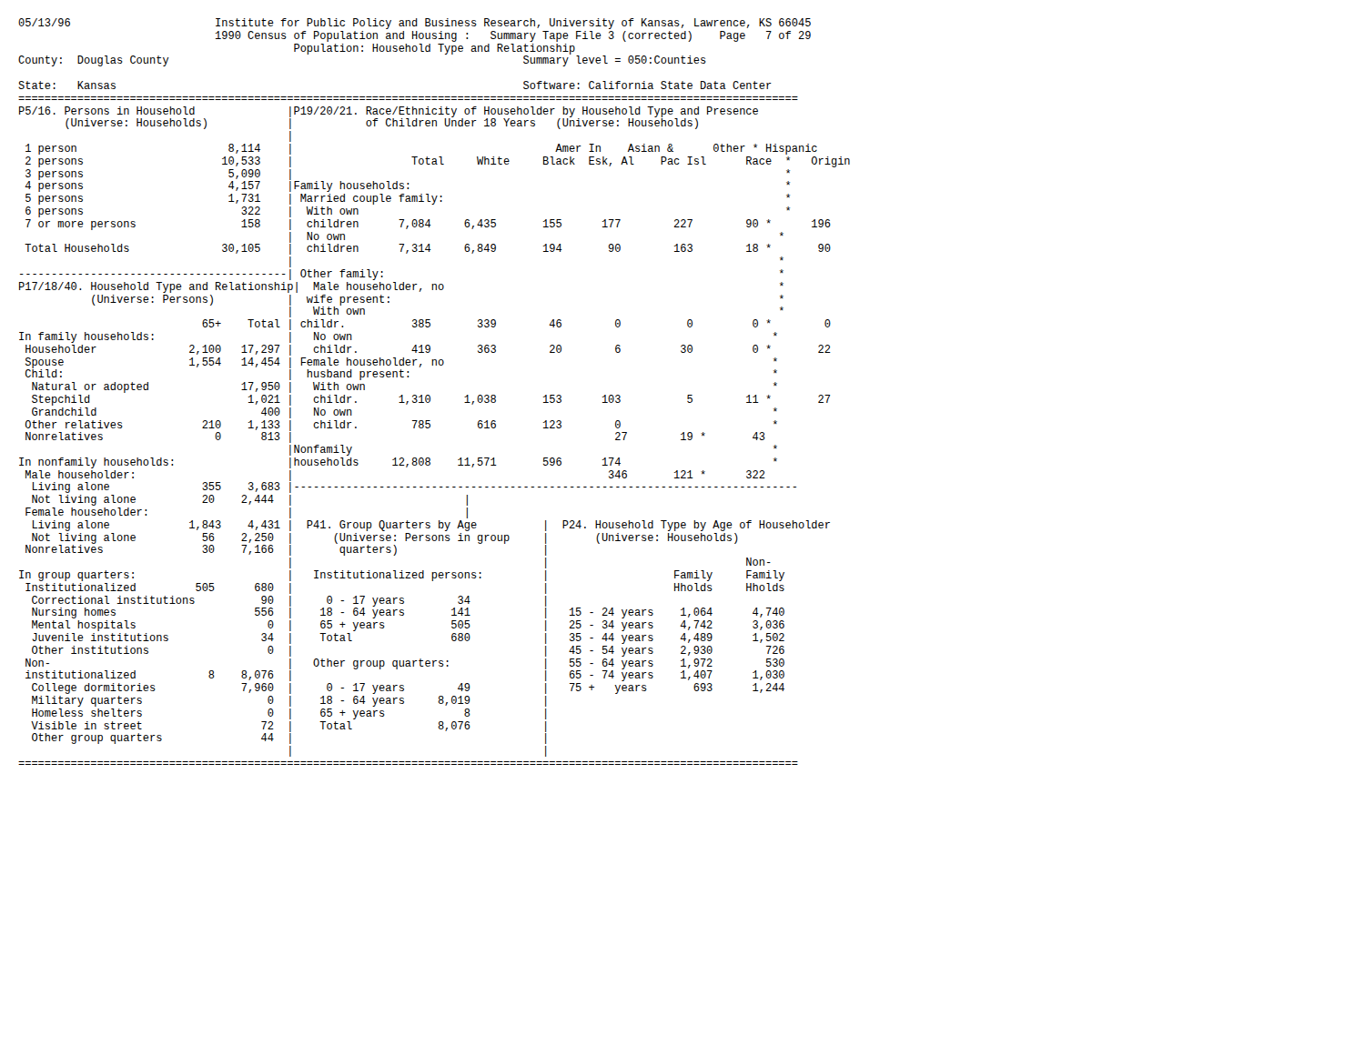05/13/96                      Institute for Public Policy and Business Research, University of Kansas, Lawrence, KS 66045
                              1990 Census of Population and Housing :   Summary Tape File 3 (corrected)    Page   7 of 29
                                          Population: Household Type and Relationship
County:  Douglas County                                                      Summary level = 050:Counties

State:   Kansas                                                              Software: California State Data Center
=======================================================================================================================
P5/16. Persons in Household              |P19/20/21. Race/Ethnicity of Householder by Household Type and Presence
       (Universe: Households)            |           of Children Under 18 Years   (Universe: Households)
                                         |
 1 person                       8,114    |                                        Amer In    Asian &      0ther * Hispanic
 2 persons                     10,533    |                  Total     White     Black  Esk, Al    Pac Isl      Race  *   Origin
 3 persons                      5,090    |                                                                           *
 4 persons                      4,157    |Family households:                                                         *
 5 persons                      1,731    | Married couple family:                                                    *
 6 persons                        322    |  With own                                                                 *
 7 or more persons                158    |  children      7,084     6,435       155      177        227        90 *      196
                                         |  No own                                                                  *
 Total Households              30,105    |  children      7,314     6,849       194       90        163        18 *       90
                                         |                                                                          *
-----------------------------------------| Other family:                                                            *
P17/18/40. Household Type and Relationship|  Male householder, no                                                   *
           (Universe: Persons)           |  wife present:                                                           *
                                         |   With own                                                               *
                            65+    Total | childr.          385       339        46        0          0         0 *        0
In family households:                    |   No own                                                                *
 Householder              2,100   17,297 |   childr.        419       363        20        6         30         0 *       22
 Spouse                   1,554   14,454 | Female householder, no                                                  *
 Child:                                  |  husband present:                                                       *
  Natural or adopted              17,950 |   With own                                                              *
  Stepchild                        1,021 |   childr.      1,310     1,038       153      103          5        11 *       27
  Grandchild                         400 |   No own                                                                *
 Other relatives            210    1,133 |   childr.        785       616       123        0                       *
 Nonrelatives                 0      813 |                                                 27        19 *       43
                                         |Nonfamily                                                                *
In nonfamily households:                 |households     12,808    11,571       596      174                       *
 Male householder:                       |                                                346       121 *      322
  Living alone              355    3,683 |-----------------------------------------------------------------------------
  Not living alone          20    2,444  |                          |
 Female householder:                     |                          |
  Living alone            1,843    4,431 |  P41. Group Quarters by Age          |  P24. Household Type by Age of Householder
  Not living alone          56    2,250  |      (Universe: Persons in group     |       (Universe: Households)
 Nonrelatives               30    7,166  |       quarters)                      |
                                         |                                      |                              Non-
In group quarters:                       |   Institutionalized persons:         |                   Family     Family
 Institutionalized         505      680  |                                      |                   Hholds     Hholds
  Correctional institutions          90  |     0 - 17 years        34           |
  Nursing homes                     556  |    18 - 64 years       141           |   15 - 24 years    1,064      4,740
  Mental hospitals                    0  |    65 + years          505           |   25 - 34 years    4,742      3,036
  Juvenile institutions              34  |    Total               680           |   35 - 44 years    4,489      1,502
  Other institutions                  0  |                                      |   45 - 54 years    2,930        726
 Non-                                    |   Other group quarters:              |   55 - 64 years    1,972        530
 institutionalized           8    8,076  |                                      |   65 - 74 years    1,407      1,030
  College dormitories             7,960  |     0 - 17 years        49           |   75 +   years       693      1,244
  Military quarters                   0  |    18 - 64 years     8,019           |
  Homeless shelters                   0  |    65 + years            8           |
  Visible in street                  72  |    Total             8,076           |
  Other group quarters               44  |                                      |
                                         |                                      |
=======================================================================================================================